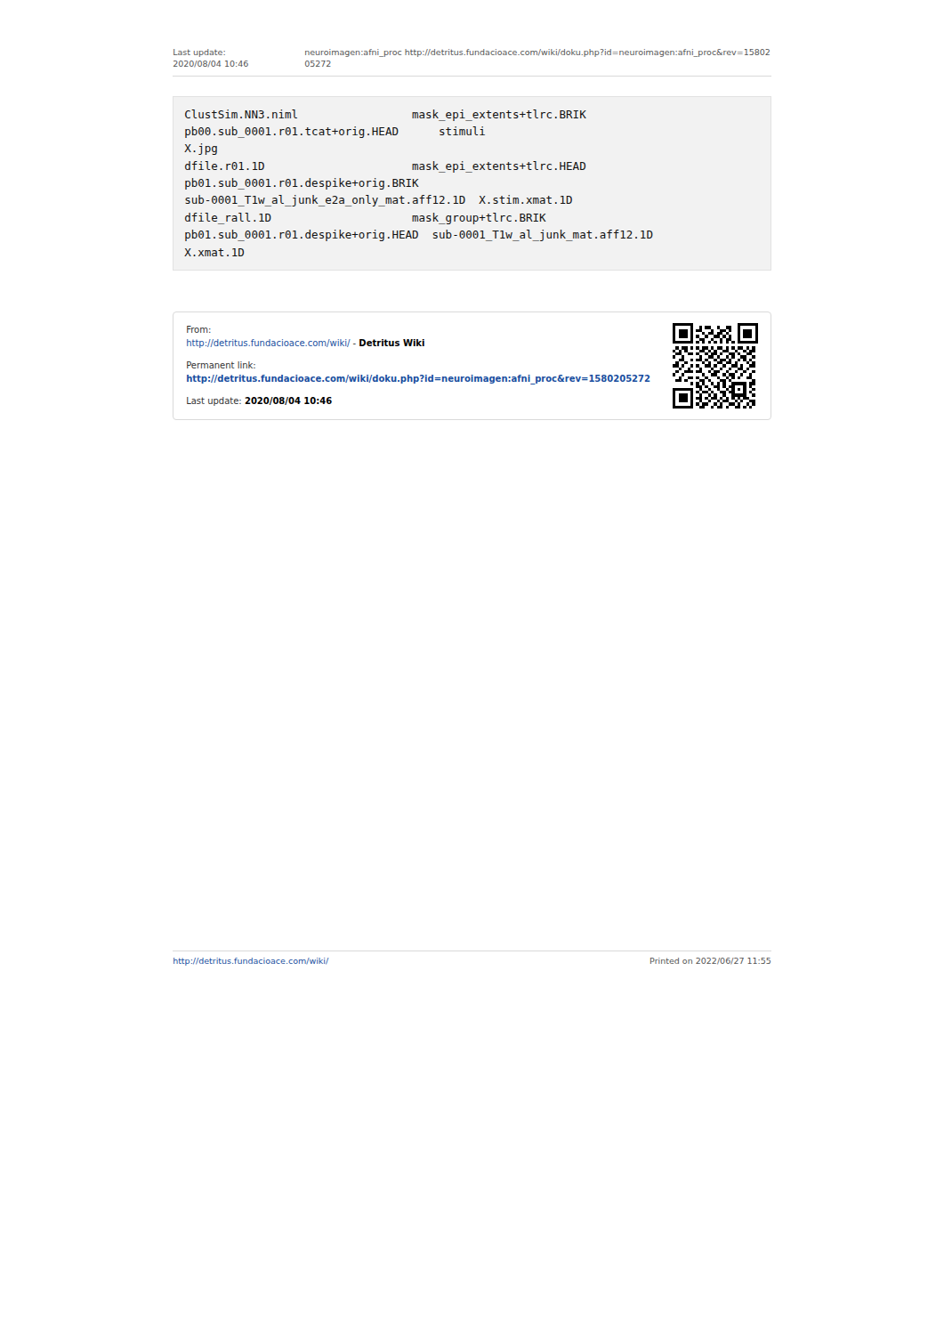Last update:
2020/08/04 10:46
neuroimagen:afni_proc http://detritus.fundacioace.com/wiki/doku.php?id=neuroimagen:afni_proc&rev=1580205272
ClustSim.NN3.niml                 mask_epi_extents+tlrc.BRIK
pb00.sub_0001.r01.tcat+orig.HEAD      stimuli
X.jpg
dfile.r01.1D                      mask_epi_extents+tlrc.HEAD
pb01.sub_0001.r01.despike+orig.BRIK
sub-0001_T1w_al_junk_e2a_only_mat.aff12.1D  X.stim.xmat.1D
dfile_rall.1D                     mask_group+tlrc.BRIK
pb01.sub_0001.r01.despike+orig.HEAD  sub-0001_T1w_al_junk_mat.aff12.1D
X.xmat.1D
From:
http://detritus.fundacioace.com/wiki/ - Detritus Wiki
Permanent link:
http://detritus.fundacioace.com/wiki/doku.php?id=neuroimagen:afni_proc&rev=1580205272
Last update: 2020/08/04 10:46
http://detritus.fundacioace.com/wiki/
Printed on 2022/06/27 11:55